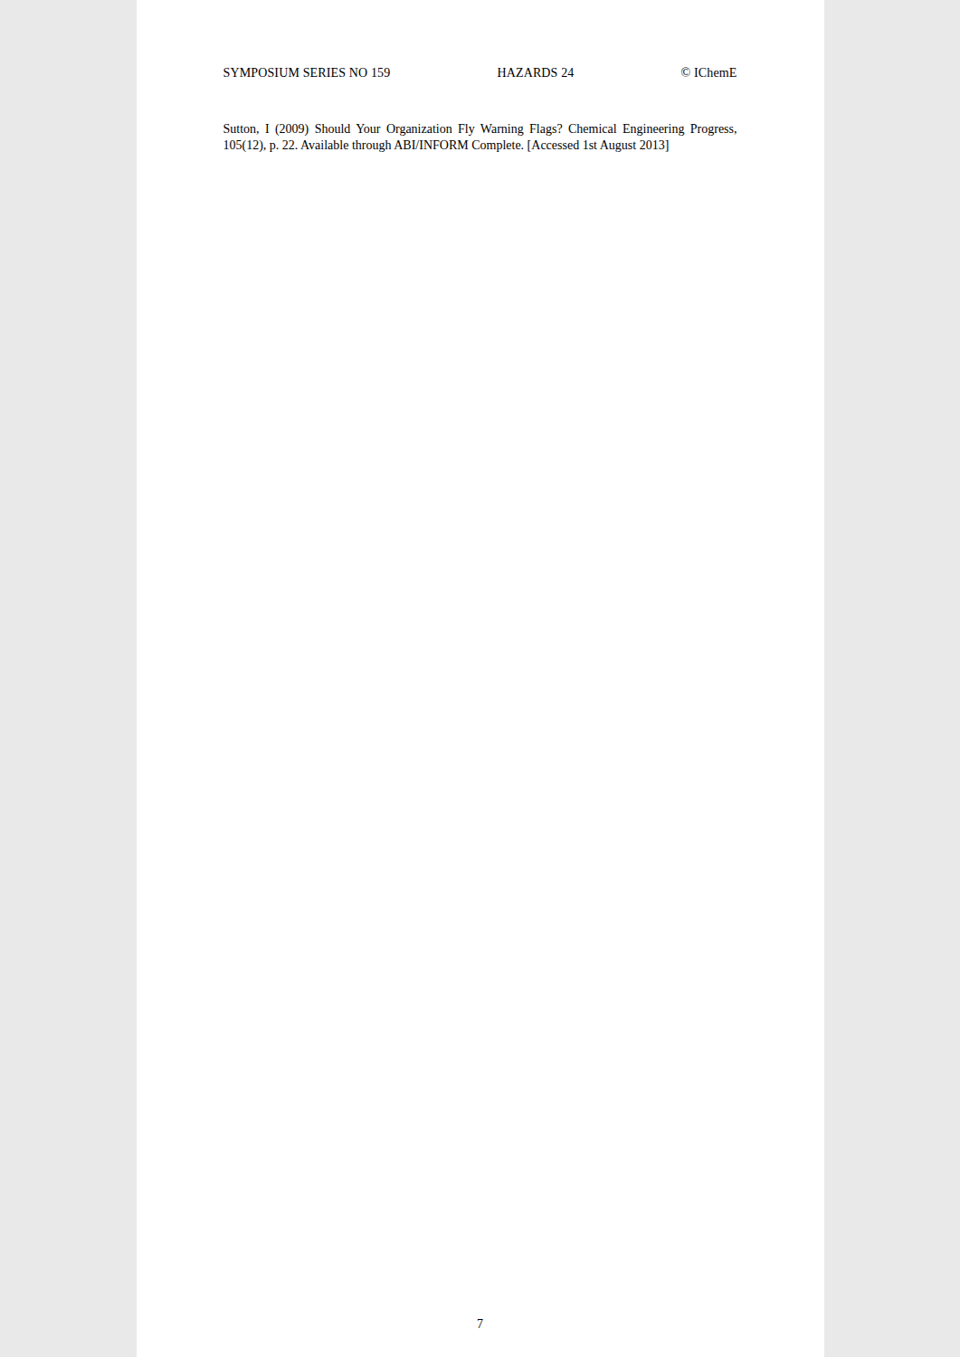SYMPOSIUM SERIES NO 159 HAZARDS 24 © IChemE
Sutton, I (2009) Should Your Organization Fly Warning Flags? Chemical Engineering Progress, 105(12), p. 22. Available through ABI/INFORM Complete. [Accessed 1st August 2013]
7